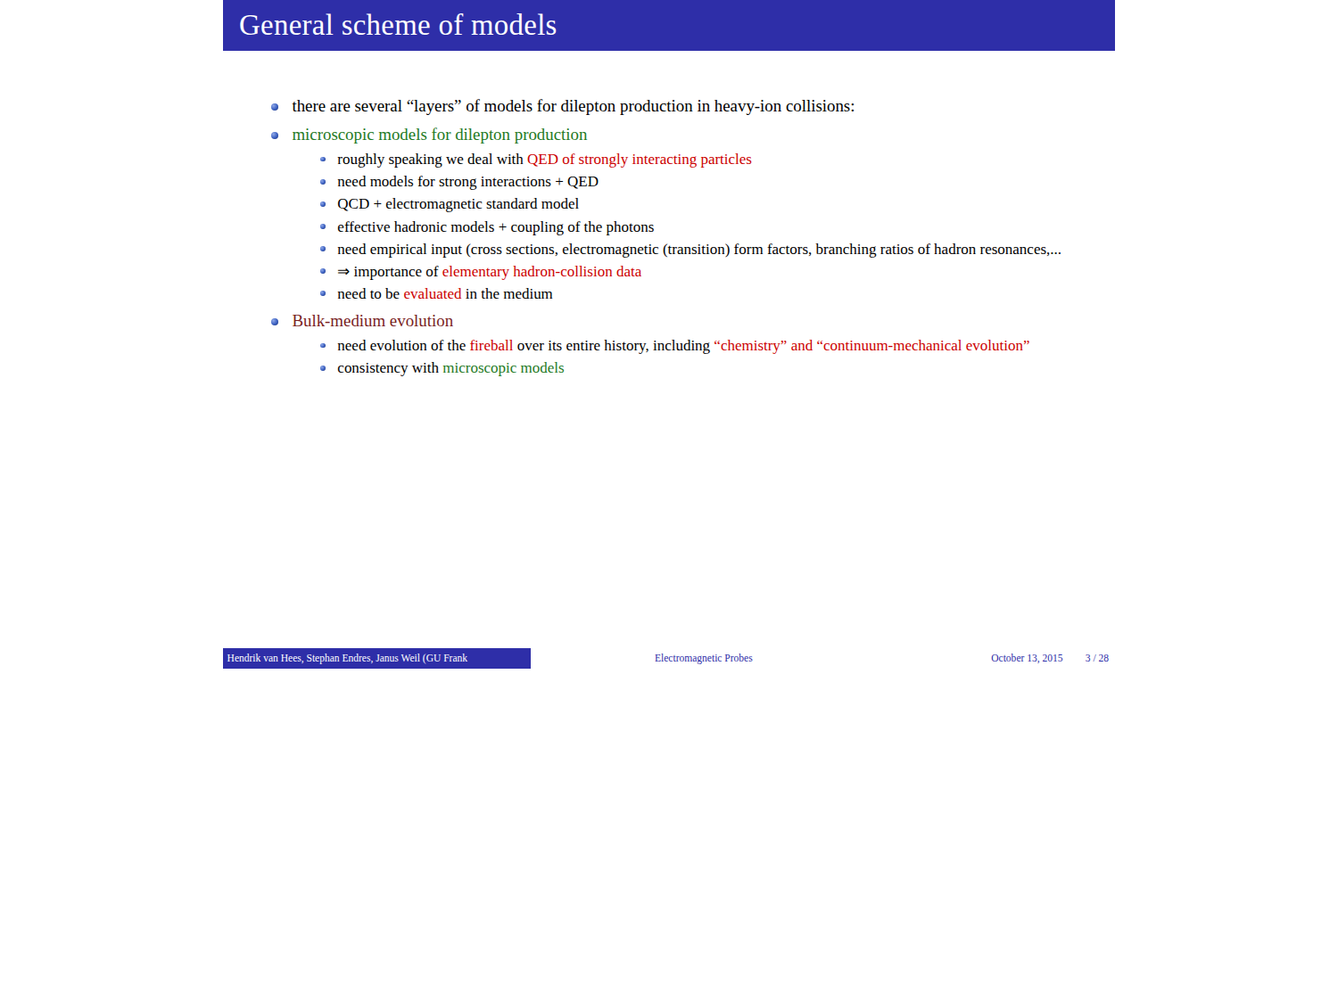General scheme of models
there are several “layers” of models for dilepton production in heavy-ion collisions:
microscopic models for dilepton production
roughly speaking we deal with QED of strongly interacting particles
need models for strong interactions + QED
QCD + electromagnetic standard model
effective hadronic models + coupling of the photons
need empirical input (cross sections, electromagnetic (transition) form factors, branching ratios of hadron resonances,...
⇒ importance of elementary hadron-collision data
need to be evaluated in the medium
Bulk-medium evolution
need evolution of the fireball over its entire history, including “chemistry” and “continuum-mechanical evolution”
consistency with microscopic models
Hendrik van Hees, Stephan Endres, Janus Weil (GU Frank
Electromagnetic Probes
October 13, 20153 / 28